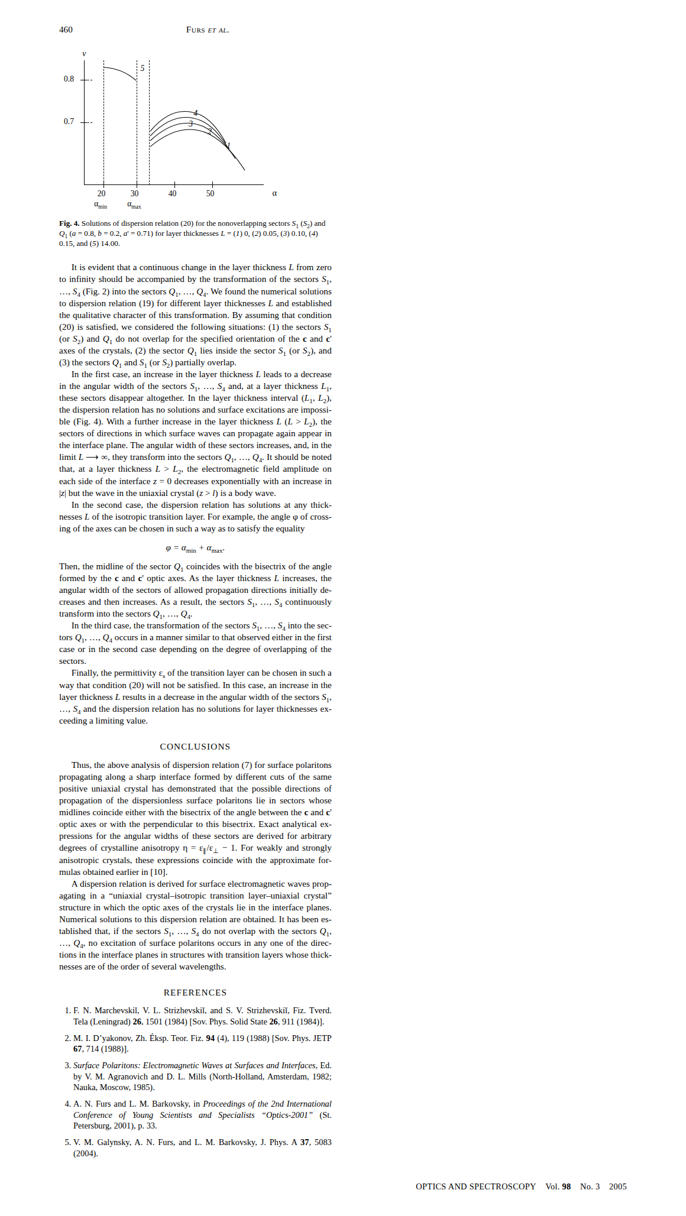460 Furs et al.
v α
0.8
0.7
20
30
40
50
αmin αmax 5 4 3 2 1
Fig. 4. Solutions of dispersion relation (20) for the nonoverlapping sectors S1 (S2) and Q1 (a = 0.8, b = 0.2, a' = 0.71) for layer thicknesses L = (1) 0, (2) 0.05, (3) 0.10, (4) 0.15, and (5) 14.00.
It is evident that a continuous change in the layer thickness L from zero to infinity should be accompanied by the transformation of the sectors S1, …, S4 (Fig. 2) into the sectors Q1, …, Q4. We found the numerical solutions to dispersion relation (19) for different layer thicknesses L and established the qualitative character of this transformation. By assuming that condition (20) is satisfied, we considered the following situations: (1) the sectors S1 (or S2) and Q1 do not overlap for the specified orientation of the c and c' axes of the crystals, (2) the sector Q1 lies inside the sector S1 (or S2), and (3) the sectors Q1 and S1 (or S2) partially overlap.
In the first case, an increase in the layer thickness L leads to a decrease in the angular width of the sectors S1, …, S4 and, at a layer thickness L1, these sectors disappear altogether. In the layer thickness interval (L1, L2), the dispersion relation has no solutions and surface excitations are impossible (Fig. 4). With a further increase in the layer thickness L (L > L2), the sectors of directions in which surface waves can propagate again appear in the interface plane. The angular width of these sectors increases, and, in the limit L ⟶ ∞, they transform into the sectors Q1, …, Q4. It should be noted that, at a layer thickness L > L2, the electromagnetic field amplitude on each side of the interface z = 0 decreases exponentially with an increase in |z| but the wave in the uniaxial crystal (z > l) is a body wave.
In the second case, the dispersion relation has solutions at any thicknesses L of the isotropic transition layer. For example, the angle φ of crossing of the axes can be chosen in such a way as to satisfy the equality
φ = αmin + αmax.
Then, the midline of the sector Q1 coincides with the bisectrix of the angle formed by the c and c' optic axes. As the layer thickness L increases, the angular width of the sectors of allowed propagation directions initially decreases and then increases. As a result, the sectors S1, …, S4 continuously transform into the sectors Q1, …, Q4.
In the third case, the transformation of the sectors S1, …, S4 into the sectors Q1, …, Q4 occurs in a manner similar to that observed either in the first case or in the second case depending on the degree of overlapping of the sectors.
Finally, the permittivity εs of the transition layer can be chosen in such a way that condition (20) will not be satisfied. In this case, an increase in the layer thickness L results in a decrease in the angular width of the sectors S1, …, S4 and the dispersion relation has no solutions for layer thicknesses exceeding a limiting value.
Conclusions
Thus, the above analysis of dispersion relation (7) for surface polaritons propagating along a sharp interface formed by different cuts of the same positive uniaxial crystal has demonstrated that the possible directions of propagation of the dispersionless surface polaritons lie in sectors whose midlines coincide either with the bisectrix of the angle between the c and c' optic axes or with the perpendicular to this bisectrix. Exact analytical expressions for the angular widths of these sectors are derived for arbitrary degrees of crystalline anisotropy η = ε∥/ε⊥ − 1. For weakly and strongly anisotropic crystals, these expressions coincide with the approximate formulas obtained earlier in [10].
A dispersion relation is derived for surface electromagnetic waves propagating in a “uniaxial crystal–isotropic transition layer–uniaxial crystal” structure in which the optic axes of the crystals lie in the interface planes. Numerical solutions to this dispersion relation are obtained. It has been established that, if the sectors S1, …, S4 do not overlap with the sectors Q1, …, Q4, no excitation of surface polaritons occurs in any one of the directions in the interface planes in structures with transition layers whose thicknesses are of the order of several wavelengths.
References
F. N. Marchevskiĭ, V. L. Strizhevskiĭ, and S. V. Strizhevskiĭ, Fiz. Tverd. Tela (Leningrad) 26, 1501 (1984) [Sov. Phys. Solid State 26, 911 (1984)].
M. I. D’yakonov, Zh. Éksp. Teor. Fiz. 94 (4), 119 (1988) [Sov. Phys. JETP 67, 714 (1988)].
Surface Polaritons: Electromagnetic Waves at Surfaces and Interfaces, Ed. by V. M. Agranovich and D. L. Mills (North-Holland, Amsterdam, 1982; Nauka, Moscow, 1985).
A. N. Furs and L. M. Barkovsky, in Proceedings of the 2nd International Conference of Young Scientists and Specialists “Optics-2001” (St. Petersburg, 2001), p. 33.
V. M. Galynsky, A. N. Furs, and L. M. Barkovsky, J. Phys. A 37, 5083 (2004).
OPTICS AND SPECTROSCOPY Vol. 98 No. 3 2005